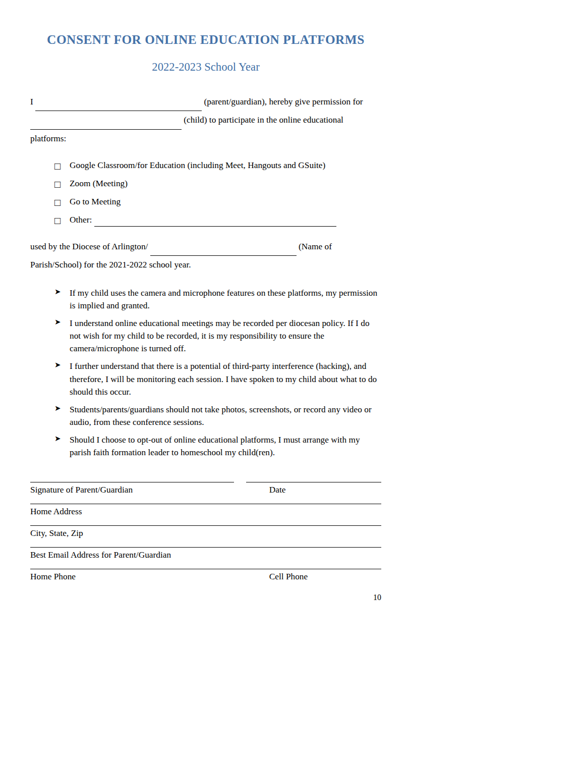CONSENT FOR ONLINE EDUCATION PLATFORMS
2022-2023 School Year
I (parent/guardian), hereby give permission for (child) to participate in the online educational platforms:
Google Classroom/for Education (including Meet, Hangouts and GSuite)
Zoom (Meeting)
Go to Meeting
Other:
used by the Diocese of Arlington/ (Name of Parish/School) for the 2021-2022 school year.
If my child uses the camera and microphone features on these platforms, my permission is implied and granted.
I understand online educational meetings may be recorded per diocesan policy. If I do not wish for my child to be recorded, it is my responsibility to ensure the camera/microphone is turned off.
I further understand that there is a potential of third-party interference (hacking), and therefore, I will be monitoring each session. I have spoken to my child about what to do should this occur.
Students/parents/guardians should not take photos, screenshots, or record any video or audio, from these conference sessions.
Should I choose to opt-out of online educational platforms, I must arrange with my parish faith formation leader to homeschool my child(ren).
Signature of Parent/Guardian
Date
Home Address
City, State, Zip
Best Email Address for Parent/Guardian
Home Phone
Cell Phone
10